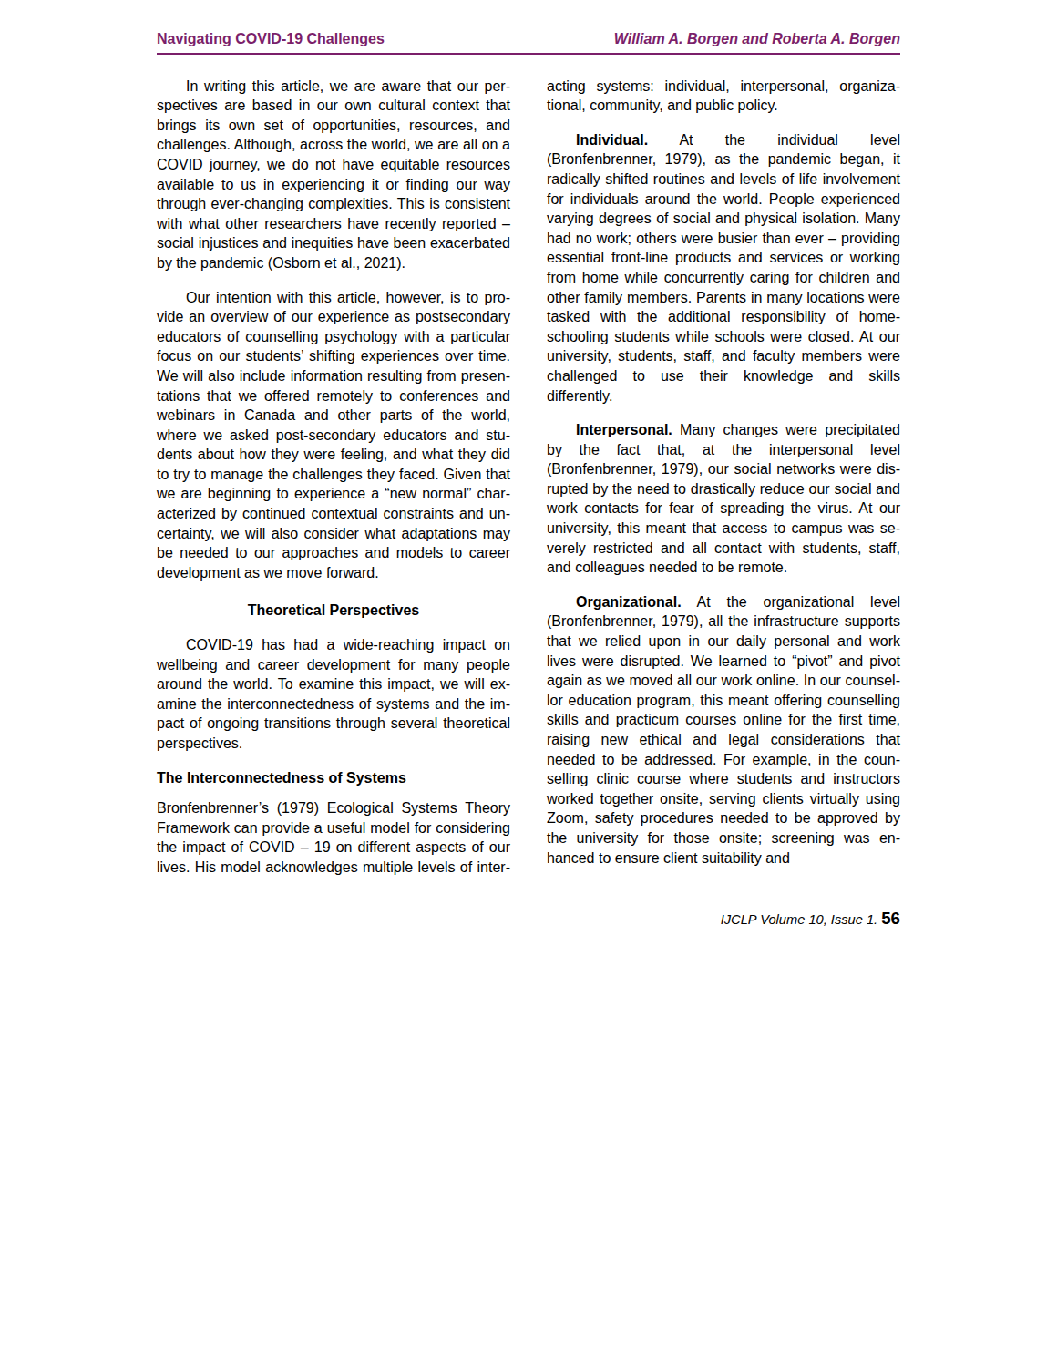Navigating COVID-19 Challenges William A. Borgen and Roberta A. Borgen
In writing this article, we are aware that our perspectives are based in our own cultural context that brings its own set of opportunities, resources, and challenges. Although, across the world, we are all on a COVID journey, we do not have equitable resources available to us in experiencing it or finding our way through ever-changing complexities. This is consistent with what other researchers have recently reported – social injustices and inequities have been exacerbated by the pandemic (Osborn et al., 2021).
Our intention with this article, however, is to provide an overview of our experience as postsecondary educators of counselling psychology with a particular focus on our students’ shifting experiences over time. We will also include information resulting from presentations that we offered remotely to conferences and webinars in Canada and other parts of the world, where we asked post-secondary educators and students about how they were feeling, and what they did to try to manage the challenges they faced. Given that we are beginning to experience a “new normal” characterized by continued contextual constraints and uncertainty, we will also consider what adaptations may be needed to our approaches and models to career development as we move forward.
Theoretical Perspectives
COVID-19 has had a wide-reaching impact on wellbeing and career development for many people around the world. To examine this impact, we will examine the interconnectedness of systems and the impact of ongoing transitions through several theoretical perspectives.
The Interconnectedness of Systems
Bronfenbrenner’s (1979) Ecological Systems Theory Framework can provide a useful model for considering the impact of COVID – 19 on different aspects of our lives. His model acknowledges multiple levels of interacting systems: individual, interpersonal, organizational, community, and public policy.
Individual. At the individual level (Bronfenbrenner, 1979), as the pandemic began, it radically shifted routines and levels of life involvement for individuals around the world. People experienced varying degrees of social and physical isolation. Many had no work; others were busier than ever – providing essential front-line products and services or working from home while concurrently caring for children and other family members. Parents in many locations were tasked with the additional responsibility of homeschooling students while schools were closed. At our university, students, staff, and faculty members were challenged to use their knowledge and skills differently.
Interpersonal. Many changes were precipitated by the fact that, at the interpersonal level (Bronfenbrenner, 1979), our social networks were disrupted by the need to drastically reduce our social and work contacts for fear of spreading the virus. At our university, this meant that access to campus was severely restricted and all contact with students, staff, and colleagues needed to be remote.
Organizational. At the organizational level (Bronfenbrenner, 1979), all the infrastructure supports that we relied upon in our daily personal and work lives were disrupted. We learned to “pivot” and pivot again as we moved all our work online. In our counsellor education program, this meant offering counselling skills and practicum courses online for the first time, raising new ethical and legal considerations that needed to be addressed. For example, in the counselling clinic course where students and instructors worked together onsite, serving clients virtually using Zoom, safety procedures needed to be approved by the university for those onsite; screening was enhanced to ensure client suitability and
IJCLP Volume 10, Issue 1. 56